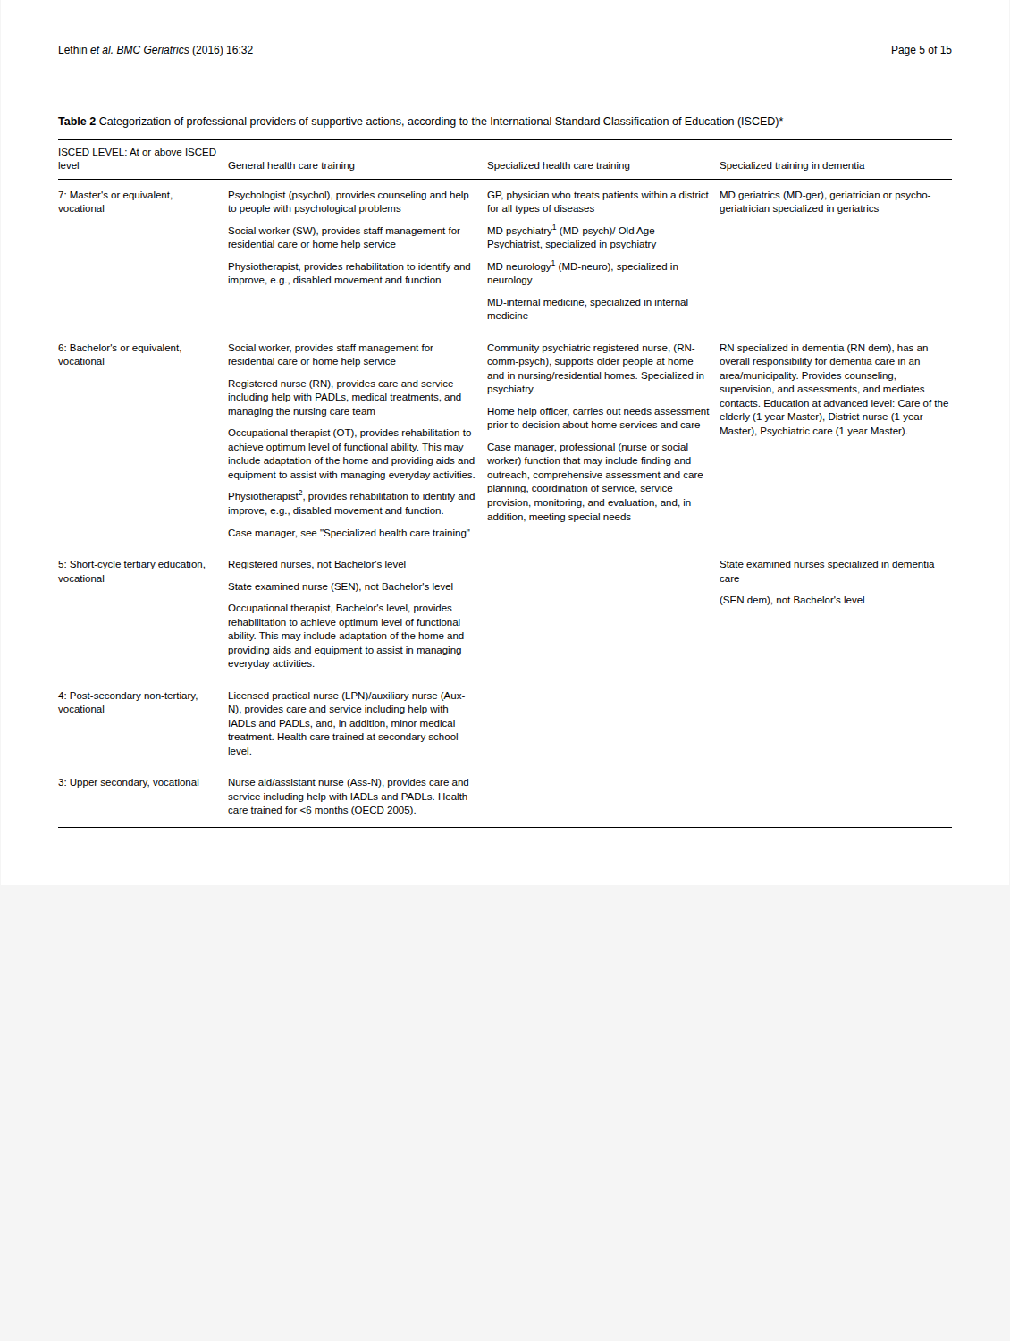Lethin et al. BMC Geriatrics (2016) 16:32
Page 5 of 15
Table 2 Categorization of professional providers of supportive actions, according to the International Standard Classification of Education (ISCED)*
| ISCED LEVEL: At or above ISCED level | General health care training | Specialized health care training | Specialized training in dementia |
| --- | --- | --- | --- |
| 7: Master's or equivalent, vocational | Psychologist (psychol), provides counseling and help to people with psychological problems Social worker (SW), provides staff management for residential care or home help service Physiotherapist, provides rehabilitation to identify and improve, e.g., disabled movement and function | GP, physician who treats patients within a district for all types of diseases MD psychiatry 1 (MD-psych)/ Old Age Psychiatrist, specialized in psychiatry MD neurology 1 (MD-neuro), specialized in neurology MD-internal medicine, specialized in internal medicine | MD geriatrics (MD-ger), geriatrician or psycho-geriatrician specialized in geriatrics |
| 6: Bachelor's or equivalent, vocational | Social worker, provides staff management for residential care or home help service Registered nurse (RN), provides care and service including help with PADLs, medical treatments, and managing the nursing care team Occupational therapist (OT), provides rehabilitation to achieve optimum level of functional ability. This may include adaptation of the home and providing aids and equipment to assist with managing everyday activities. Physiotherapist 2 , provides rehabilitation to identify and improve, e.g., disabled movement and function. Case manager, see "Specialized health care training" | Community psychiatric registered nurse, (RN-comm-psych), supports older people at home and in nursing/residential homes. Specialized in psychiatry. Home help officer, carries out needs assessment prior to decision about home services and care Case manager, professional (nurse or social worker) function that may include finding and outreach, comprehensive assessment and care planning, coordination of service, service provision, monitoring, and evaluation, and, in addition, meeting special needs | RN specialized in dementia (RN dem), has an overall responsibility for dementia care in an area/municipality. Provides counseling, supervision, and assessments, and mediates contacts. Education at advanced level: Care of the elderly (1 year Master), District nurse (1 year Master), Psychiatric care (1 year Master). |
| 5: Short-cycle tertiary education, vocational | Registered nurses, not Bachelor's level State examined nurse (SEN), not Bachelor's level Occupational therapist, Bachelor's level, provides rehabilitation to achieve optimum level of functional ability. This may include adaptation of the home and providing aids and equipment to assist in managing everyday activities. | | State examined nurses specialized in dementia care (SEN dem), not Bachelor's level |
| 4: Post-secondary non-tertiary, vocational | Licensed practical nurse (LPN)/auxiliary nurse (Aux-N), provides care and service including help with IADLs and PADLs, and, in addition, minor medical treatment. Health care trained at secondary school level. | | |
| 3: Upper secondary, vocational | Nurse aid/assistant nurse (Ass-N), provides care and service including help with IADLs and PADLs. Health care trained for <6 months (OECD 2005). | | |